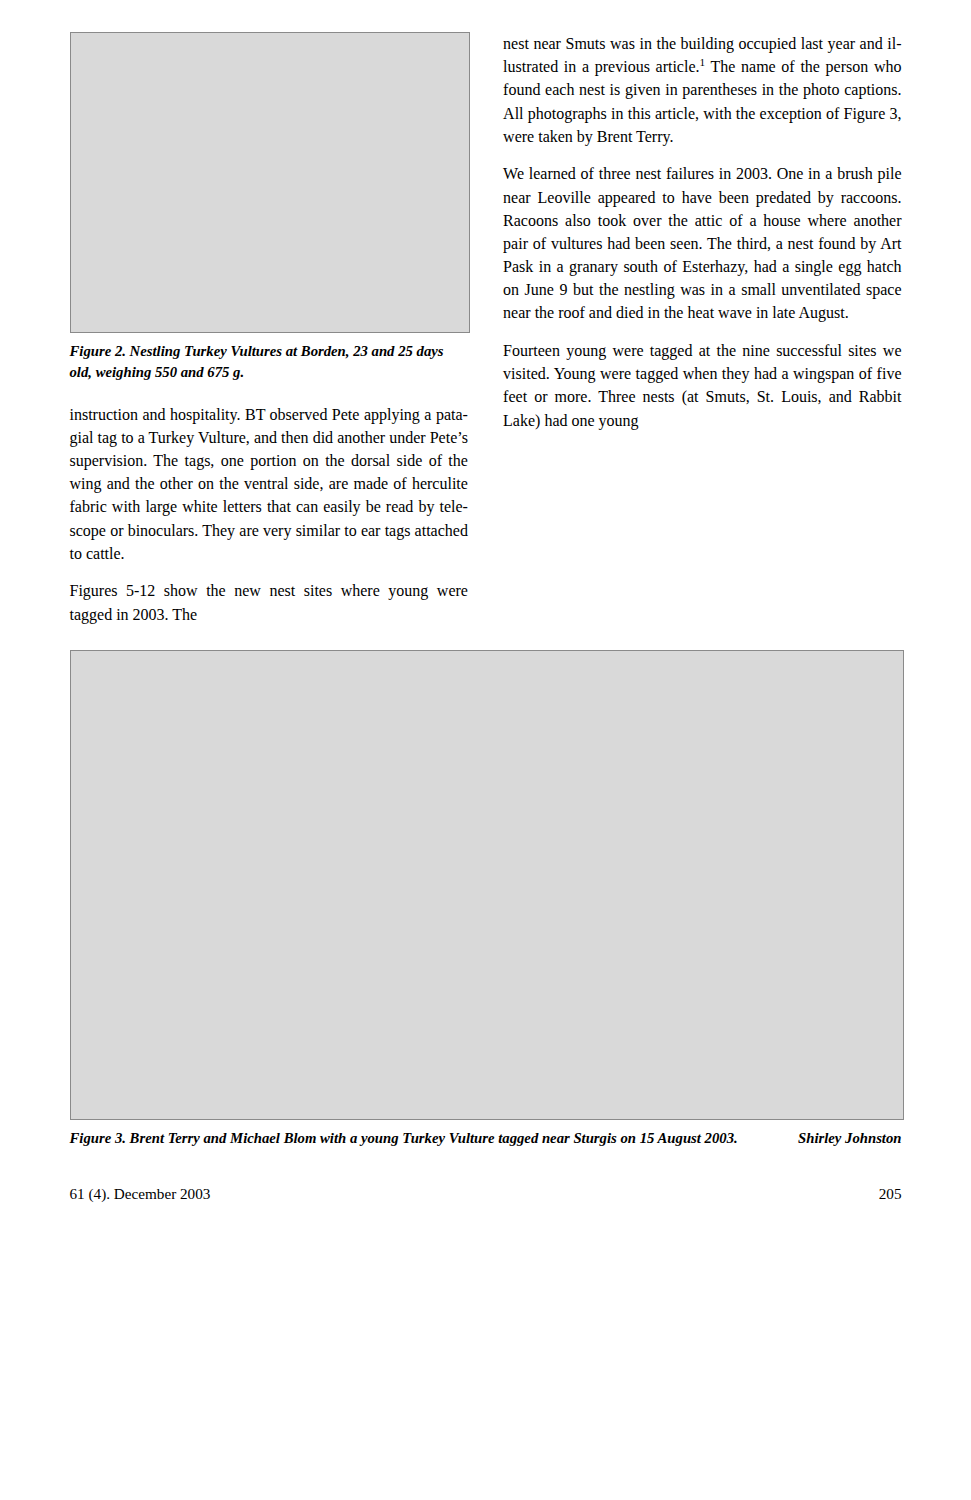Figure 2. Nestling Turkey Vultures at Borden, 23 and 25 days old, weighing 550 and 675 g.
instruction and hospitality. BT observed Pete applying a patagial tag to a Turkey Vulture, and then did another under Pete’s supervision. The tags, one portion on the dorsal side of the wing and the other on the ventral side, are made of herculite fabric with large white letters that can easily be read by telescope or binoculars. They are very similar to ear tags attached to cattle.
Figures 5-12 show the new nest sites where young were tagged in 2003. The
nest near Smuts was in the building occupied last year and illustrated in a previous article.1 The name of the person who found each nest is given in parentheses in the photo captions. All photographs in this article, with the exception of Figure 3, were taken by Brent Terry.
We learned of three nest failures in 2003. One in a brush pile near Leoville appeared to have been predated by raccoons. Racoons also took over the attic of a house where another pair of vultures had been seen. The third, a nest found by Art Pask in a granary south of Esterhazy, had a single egg hatch on June 9 but the nestling was in a small unventilated space near the roof and died in the heat wave in late August.
Fourteen young were tagged at the nine successful sites we visited. Young were tagged when they had a wingspan of five feet or more. Three nests (at Smuts, St. Louis, and Rabbit Lake) had one young
Shirley Johnston Figure 3. Brent Terry and Michael Blom with a young Turkey Vulture tagged near Sturgis on 15 August 2003.
61 (4). December 2003 205